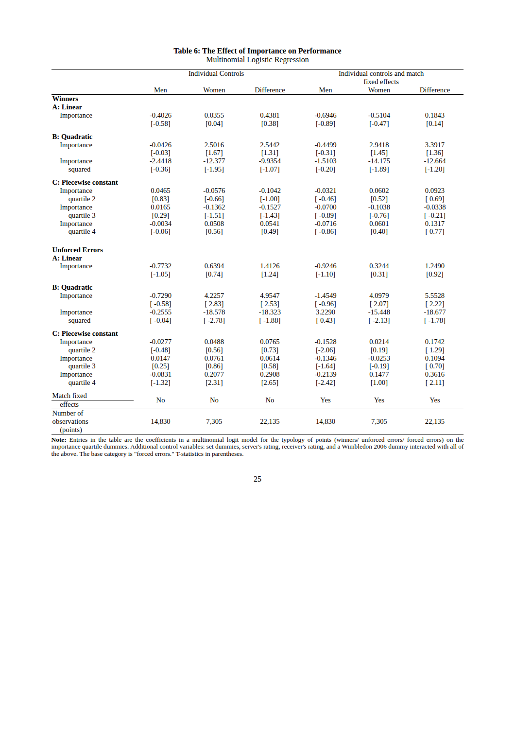Table 6: The Effect of Importance on Performance
Multinomial Logistic Regression
| | Individual Controls | Individual controls and match |
| | | fixed effects |
| | Men | Women | Difference | Men | Women | Difference |
| Winners | |
| A: Linear | |
| Importance | -0.4026 | 0.0355 | 0.4381 | -0.6946 | -0.5104 | 0.1843 |
| | [-0.58] | [0.04] | [0.38] | [-0.89] | [-0.47] | [0.14] |
| B: Quadratic | |
| Importance | -0.0426 | 2.5016 | 2.5442 | -0.4499 | 2.9418 | 3.3917 |
| | [-0.03] | [1.67] | [1.31] | [-0.31] | [1.45] | [1.36] |
| Importance | -2.4418 | -12.377 | -9.9354 | -1.5103 | -14.175 | -12.664 |
| squared | [-0.36] | [-1.95] | [-1.07] | [-0.20] | [-1.89] | [-1.20] |
| C: Piecewise constant | |
| Importance | 0.0465 | -0.0576 | -0.1042 | -0.0321 | 0.0602 | 0.0923 |
| quartile 2 | [0.83] | [-0.66] | [-1.00] | [ -0.46] | [0.52] | [ 0.69] |
| Importance | 0.0165 | -0.1362 | -0.1527 | -0.0700 | -0.1038 | -0.0338 |
| quartile 3 | [0.29] | [-1.51] | [-1.43] | [ -0.89] | [-0.76] | [ -0.21] |
| Importance | -0.0034 | 0.0508 | 0.0541 | -0.0716 | 0.0601 | 0.1317 |
| quartile 4 | [-0.06] | [0.56] | [0.49] | [ -0.86] | [0.40] | [ 0.77] |
| Unforced Errors | |
| A: Linear | |
| Importance | -0.7732 | 0.6394 | 1.4126 | -0.9246 | 0.3244 | 1.2490 |
| | [-1.05] | [0.74] | [1.24] | [-1.10] | [0.31] | [0.92] |
| B: Quadratic | |
| Importance | -0.7290 | 4.2257 | 4.9547 | -1.4549 | 4.0979 | 5.5528 |
| | [ -0.58] | [ 2.83] | [ 2.53] | [ -0.96] | [ 2.07] | [ 2.22] |
| Importance | -0.2555 | -18.578 | -18.323 | 3.2290 | -15.448 | -18.677 |
| squared | [ -0.04] | [ -2.78] | [ -1.88] | [ 0.43] | [ -2.13] | [ -1.78] |
| C: Piecewise constant | |
| Importance | -0.0277 | 0.0488 | 0.0765 | -0.1528 | 0.0214 | 0.1742 |
| quartile 2 | [-0.48] | [0.56] | [0.73] | [-2.06] | [0.19] | [ 1.29] |
| Importance | 0.0147 | 0.0761 | 0.0614 | -0.1346 | -0.0253 | 0.1094 |
| quartile 3 | [0.25] | [0.86] | [0.58] | [-1.64] | [-0.19] | [ 0.70] |
| Importance | -0.0831 | 0.2077 | 0.2908 | -0.2139 | 0.1477 | 0.3616 |
| quartile 4 | [-1.32] | [2.31] | [2.65] | [-2.42] | [1.00] | [ 2.11] |
| Match fixed | No | No | No | Yes | Yes | Yes |
| effects |
| Number of | |
| observations | 14,830 | 7,305 | 22,135 | 14,830 | 7,305 | 22,135 |
| (points) | |
Note: Entries in the table are the coefficients in a multinomial logit model for the typology of points (winners/ unforced errors/ forced errors) on the importance quartile dummies. Additional control variables: set dummies, server's rating, receiver's rating, and a Wimbledon 2006 dummy interacted with all of the above. The base category is "forced errors." T-statistics in parentheses.
25